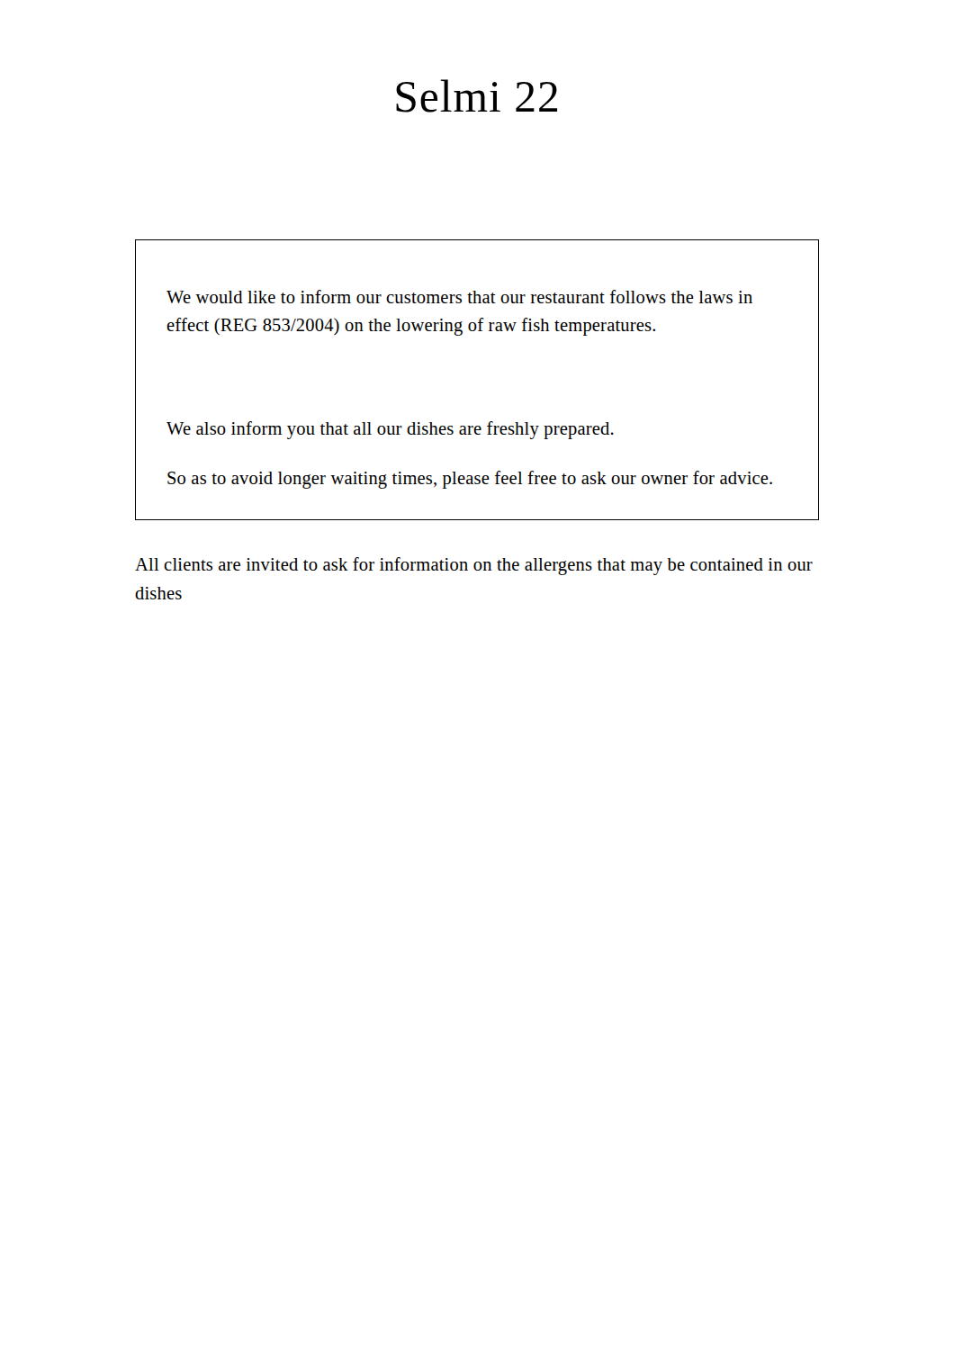Selmi 22
We would like to inform our customers that our restaurant follows the laws in effect (REG 853/2004) on the lowering of raw fish temperatures.
We also inform you that all our dishes are freshly prepared.
So as to avoid longer waiting times, please feel free to ask our owner for advice.
All clients are invited to ask for information on the allergens that may be contained in our dishes